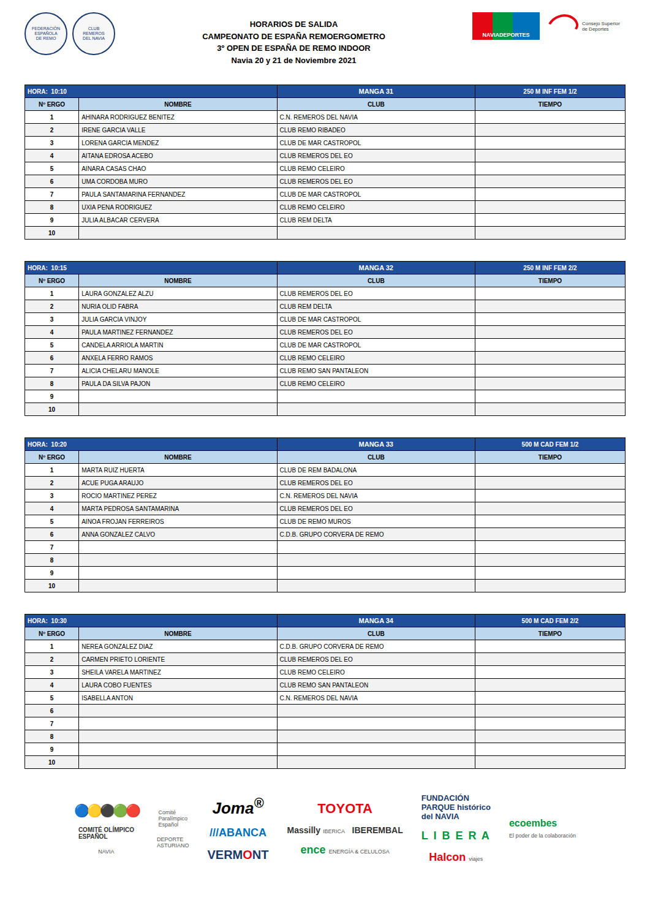FEDERACIÓN
ESPAÑOLA
DE REMO
CLUB
REMEROS
DEL NAVIA
HORARIOS DE SALIDA
CAMPEONATO DE ESPAÑA REMOERGOMETRO
3º OPEN DE ESPAÑA DE REMO INDOOR
Navia 20 y 21 de Noviembre 2021
NAVIADEPORTES
Consejo Superior
de Deportes
| HORA: 10:10 | MANGA 31 | 250 M INF FEM 1/2 |
| Nº ERGO | NOMBRE | CLUB | TIEMPO |
| 1 | AHINARA RODRIGUEZ BENITEZ | C.N. REMEROS DEL NAVIA | |
| 2 | IRENE GARCIA VALLE | CLUB REMO RIBADEO | |
| 3 | LORENA GARCIA MENDEZ | CLUB DE MAR CASTROPOL | |
| 4 | AITANA EDROSA ACEBO | CLUB REMEROS DEL EO | |
| 5 | AINARA CASAS CHAO | CLUB REMO CELEIRO | |
| 6 | UMA CORDOBA MURO | CLUB REMEROS DEL EO | |
| 7 | PAULA SANTAMARINA FERNANDEZ | CLUB DE MAR CASTROPOL | |
| 8 | UXIA PENA RODRIGUEZ | CLUB REMO CELEIRO | |
| 9 | JULIA ALBACAR CERVERA | CLUB REM DELTA | |
| 10 | | | |
| HORA: 10:15 | MANGA 32 | 250 M INF FEM 2/2 |
| Nº ERGO | NOMBRE | CLUB | TIEMPO |
| 1 | LAURA GONZALEZ ALZU | CLUB REMEROS DEL EO | |
| 2 | NURIA OLID FABRA | CLUB REM DELTA | |
| 3 | JULIA GARCIA VINJOY | CLUB DE MAR CASTROPOL | |
| 4 | PAULA MARTINEZ FERNANDEZ | CLUB REMEROS DEL EO | |
| 5 | CANDELA ARRIOLA MARTIN | CLUB DE MAR CASTROPOL | |
| 6 | ANXELA FERRO RAMOS | CLUB REMO CELEIRO | |
| 7 | ALICIA CHELARU MANOLE | CLUB REMO SAN PANTALEON | |
| 8 | PAULA DA SILVA PAJON | CLUB REMO CELEIRO | |
| 9 | | | |
| 10 | | | |
| HORA: 10:20 | MANGA 33 | 500 M CAD FEM 1/2 |
| Nº ERGO | NOMBRE | CLUB | TIEMPO |
| 1 | MARTA RUIZ HUERTA | CLUB DE REM BADALONA | |
| 2 | ACUE PUGA ARAUJO | CLUB REMEROS DEL EO | |
| 3 | ROCIO MARTINEZ PEREZ | C.N. REMEROS DEL NAVIA | |
| 4 | MARTA PEDROSA SANTAMARINA | CLUB REMEROS DEL EO | |
| 5 | AINOA FROJAN FERREIROS | CLUB DE REMO MUROS | |
| 6 | ANNA GONZALEZ CALVO | C.D.B. GRUPO CORVERA DE REMO | |
| 7 | | | |
| 8 | | | |
| 9 | | | |
| 10 | | | |
| HORA: 10:30 | MANGA 34 | 500 M CAD FEM 2/2 |
| Nº ERGO | NOMBRE | CLUB | TIEMPO |
| 1 | NEREA GONZALEZ DIAZ | C.D.B. GRUPO CORVERA DE REMO | |
| 2 | CARMEN PRIETO LORIENTE | CLUB REMEROS DEL EO | |
| 3 | SHEILA VARELA MARTINEZ | CLUB REMO CELEIRO | |
| 4 | LAURA COBO FUENTES | CLUB REMO SAN PANTALEON | |
| 5 | ISABELLA ANTON | C.N. REMEROS DEL NAVIA | |
| 6 | | | |
| 7 | | | |
| 8 | | | |
| 9 | | | |
| 10 | | | |
🔵🟡⚫🟢🔴
COMITÉ OLÍMPICO
ESPAÑOL
NAVIA
Comité
Paralímpico
Español
DEPORTE
ASTURIANO
Joma®
///ABANCA
VERMONT
TOYOTA
Massilly IBERICA IBEREMBAL
ence ENERGÍA & CELULOSA
FUNDACIÓN
PARQUE histórico
del NAVIA
L I B E R A
Halcon viajes
ecoembes
El poder de la colaboración